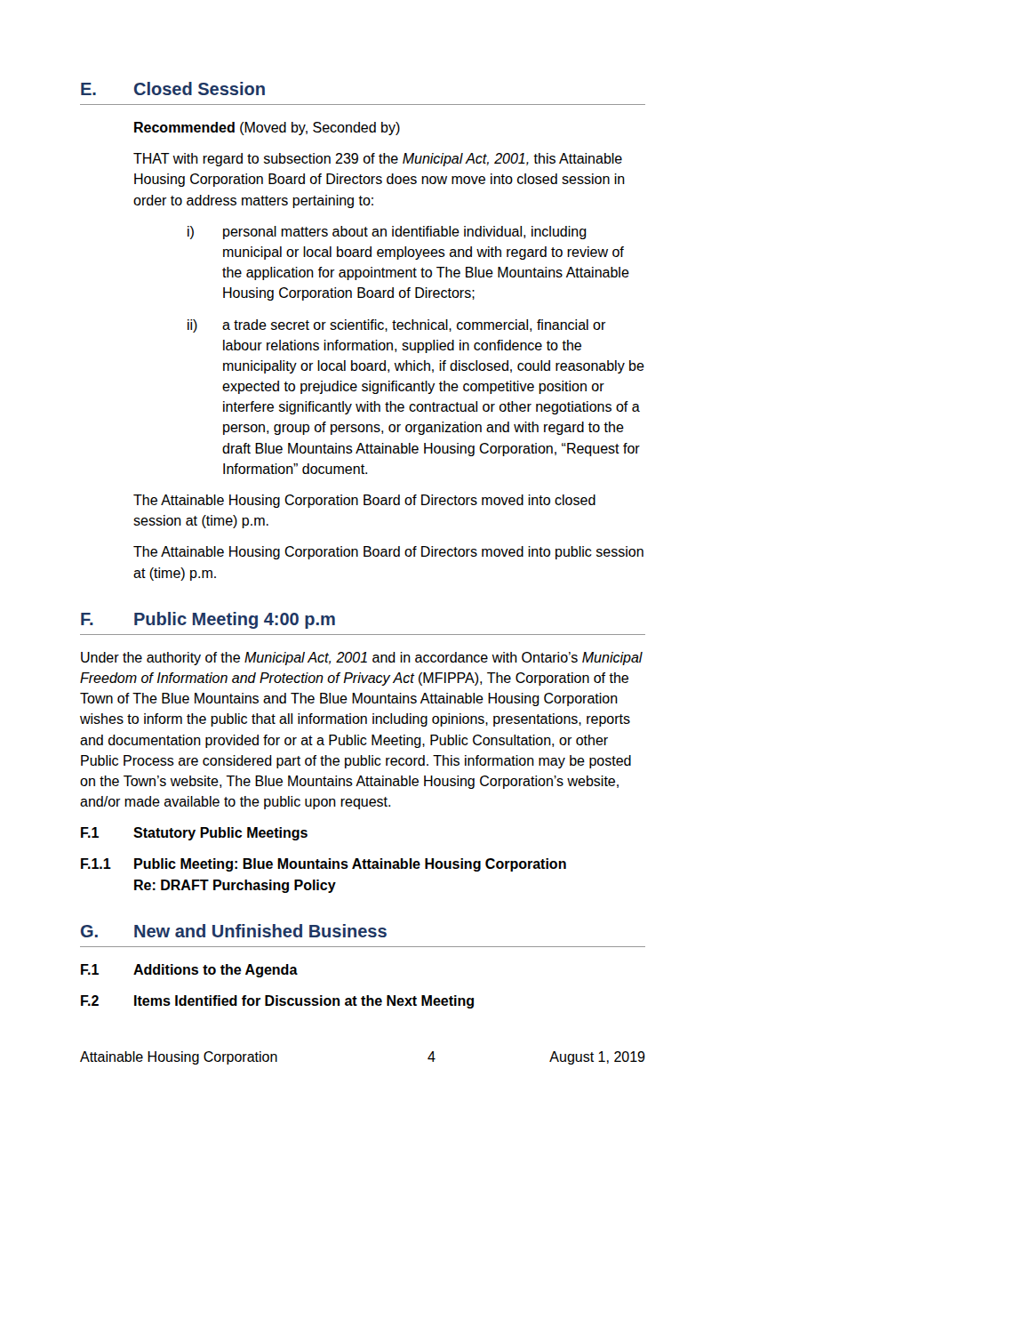E. Closed Session
Recommended (Moved by, Seconded by)
THAT with regard to subsection 239 of the Municipal Act, 2001, this Attainable Housing Corporation Board of Directors does now move into closed session in order to address matters pertaining to:
i) personal matters about an identifiable individual, including municipal or local board employees and with regard to review of the application for appointment to The Blue Mountains Attainable Housing Corporation Board of Directors;
ii) a trade secret or scientific, technical, commercial, financial or labour relations information, supplied in confidence to the municipality or local board, which, if disclosed, could reasonably be expected to prejudice significantly the competitive position or interfere significantly with the contractual or other negotiations of a person, group of persons, or organization and with regard to the draft Blue Mountains Attainable Housing Corporation, “Request for Information” document.
The Attainable Housing Corporation Board of Directors moved into closed session at (time) p.m.
The Attainable Housing Corporation Board of Directors moved into public session at (time) p.m.
F. Public Meeting 4:00 p.m
Under the authority of the Municipal Act, 2001 and in accordance with Ontario’s Municipal Freedom of Information and Protection of Privacy Act (MFIPPA), The Corporation of the Town of The Blue Mountains and The Blue Mountains Attainable Housing Corporation wishes to inform the public that all information including opinions, presentations, reports and documentation provided for or at a Public Meeting, Public Consultation, or other Public Process are considered part of the public record. This information may be posted on the Town’s website, The Blue Mountains Attainable Housing Corporation’s website, and/or made available to the public upon request.
F.1 Statutory Public Meetings
F.1.1 Public Meeting: Blue Mountains Attainable Housing Corporation
Re: DRAFT Purchasing Policy
G. New and Unfinished Business
F.1 Additions to the Agenda
F.2 Items Identified for Discussion at the Next Meeting
Attainable Housing Corporation 4 August 1, 2019